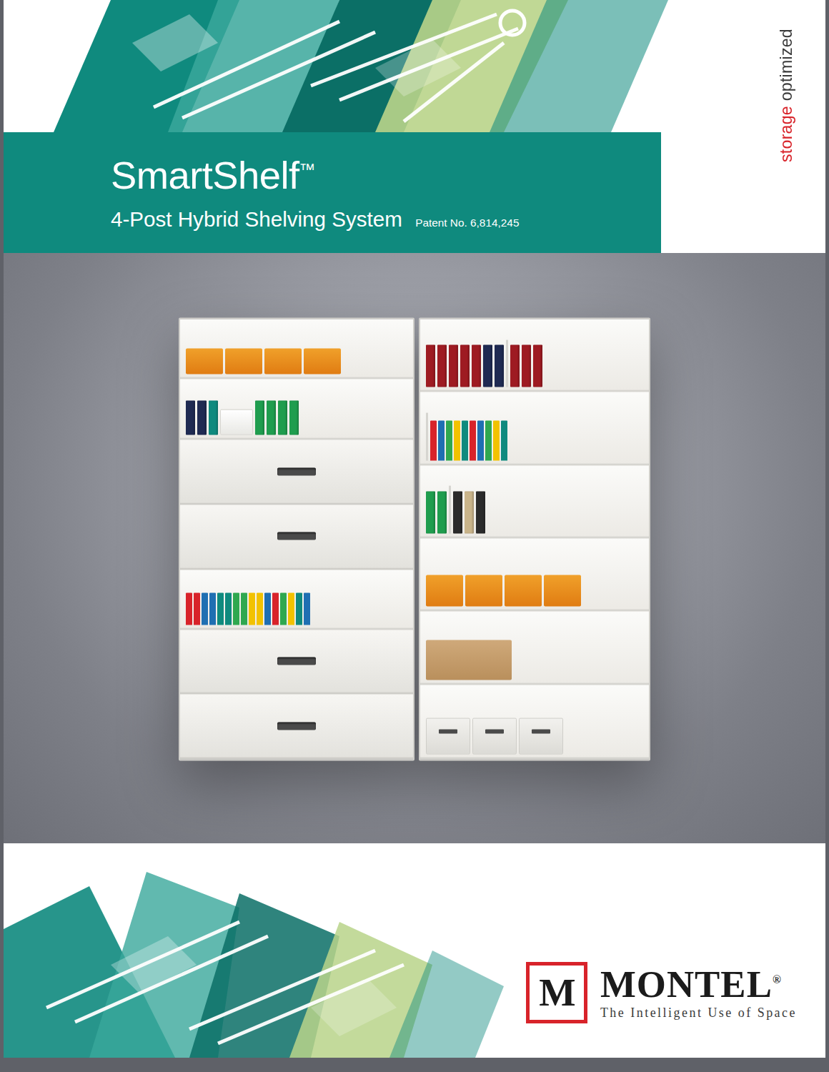storage optimized
SmartShelf™
4-Post Hybrid Shelving System Patent No. 6,814,245
M
MONTEL® The Intelligent Use of Space